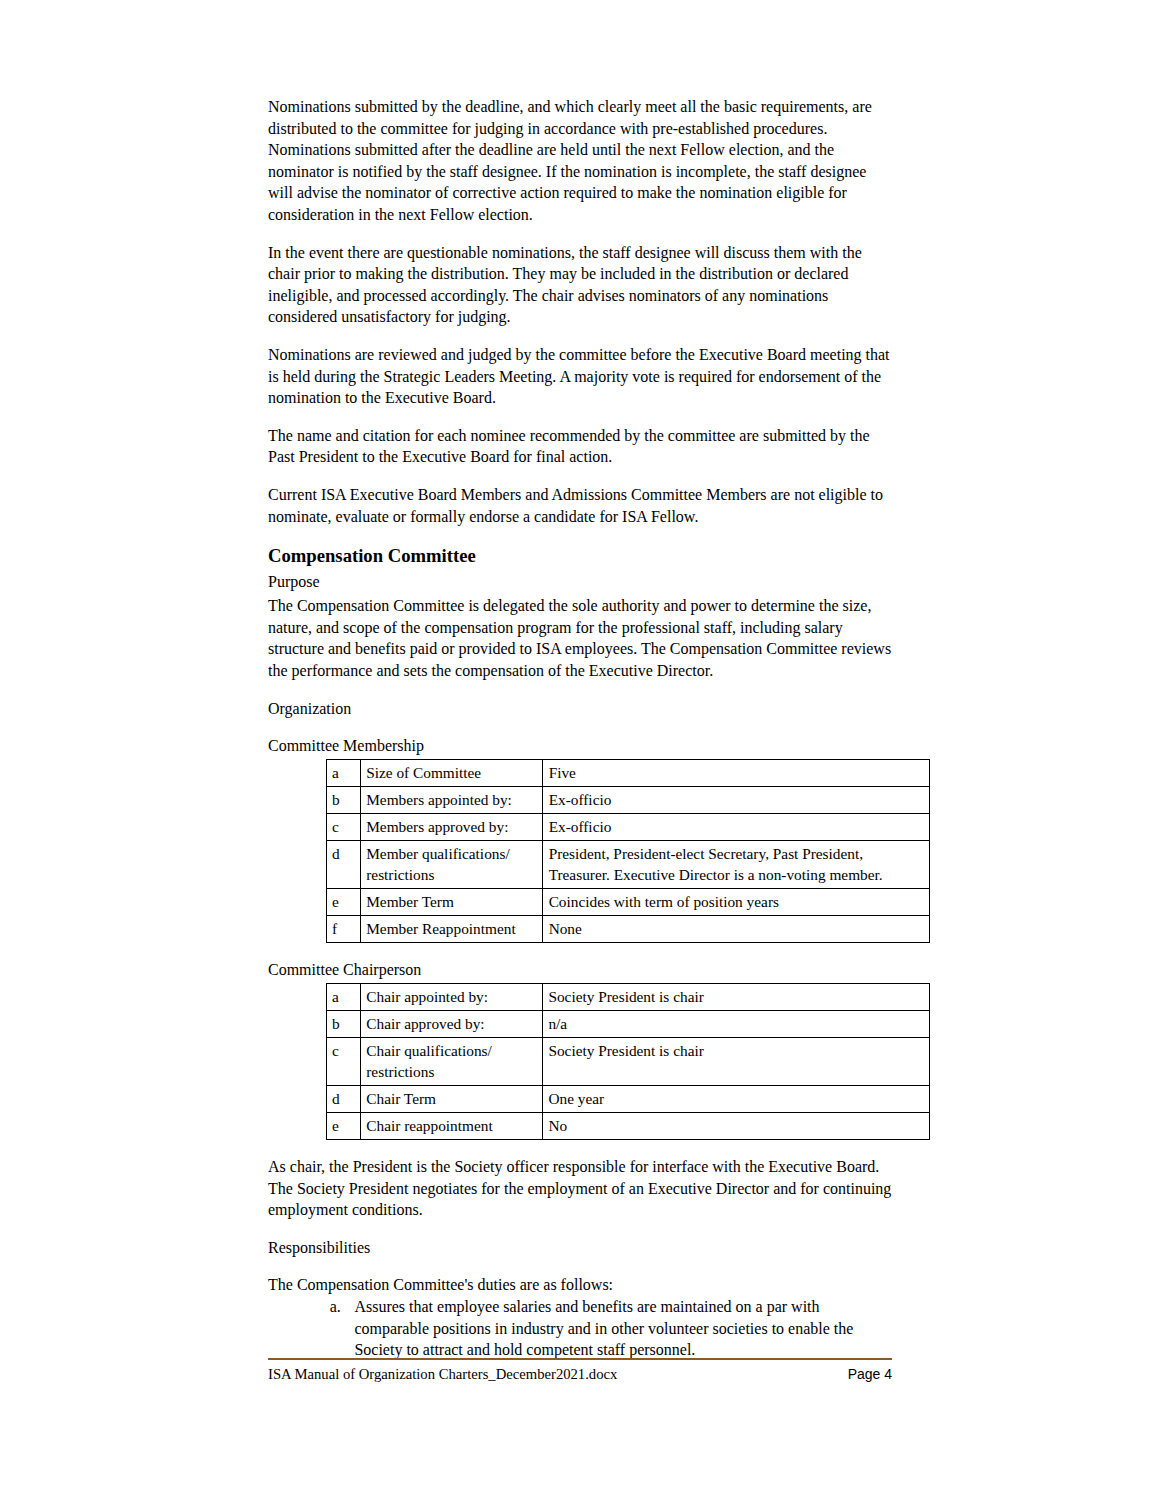Nominations submitted by the deadline, and which clearly meet all the basic requirements, are distributed to the committee for judging in accordance with pre-established procedures. Nominations submitted after the deadline are held until the next Fellow election, and the nominator is notified by the staff designee. If the nomination is incomplete, the staff designee will advise the nominator of corrective action required to make the nomination eligible for consideration in the next Fellow election.
In the event there are questionable nominations, the staff designee will discuss them with the chair prior to making the distribution. They may be included in the distribution or declared ineligible, and processed accordingly. The chair advises nominators of any nominations considered unsatisfactory for judging.
Nominations are reviewed and judged by the committee before the Executive Board meeting that is held during the Strategic Leaders Meeting. A majority vote is required for endorsement of the nomination to the Executive Board.
The name and citation for each nominee recommended by the committee are submitted by the Past President to the Executive Board for final action.
Current ISA Executive Board Members and Admissions Committee Members are not eligible to nominate, evaluate or formally endorse a candidate for ISA Fellow.
Compensation Committee
Purpose
The Compensation Committee is delegated the sole authority and power to determine the size, nature, and scope of the compensation program for the professional staff, including salary structure and benefits paid or provided to ISA employees. The Compensation Committee reviews the performance and sets the compensation of the Executive Director.
Organization
Committee Membership
| a | Size of Committee | Five |
| b | Members appointed by: | Ex-officio |
| c | Members approved by: | Ex-officio |
| d | Member qualifications/ restrictions | President, President-elect Secretary, Past President, Treasurer. Executive Director is a non-voting member. |
| e | Member Term | Coincides with term of position years |
| f | Member Reappointment | None |
Committee Chairperson
| a | Chair appointed by: | Society President is chair |
| b | Chair approved by: | n/a |
| c | Chair qualifications/ restrictions | Society President is chair |
| d | Chair Term | One year |
| e | Chair reappointment | No |
As chair, the President is the Society officer responsible for interface with the Executive Board. The Society President negotiates for the employment of an Executive Director and for continuing employment conditions.
Responsibilities
The Compensation Committee's duties are as follows:
Assures that employee salaries and benefits are maintained on a par with comparable positions in industry and in other volunteer societies to enable the Society to attract and hold competent staff personnel.
ISA Manual of Organization Charters_December2021.docx Page 4